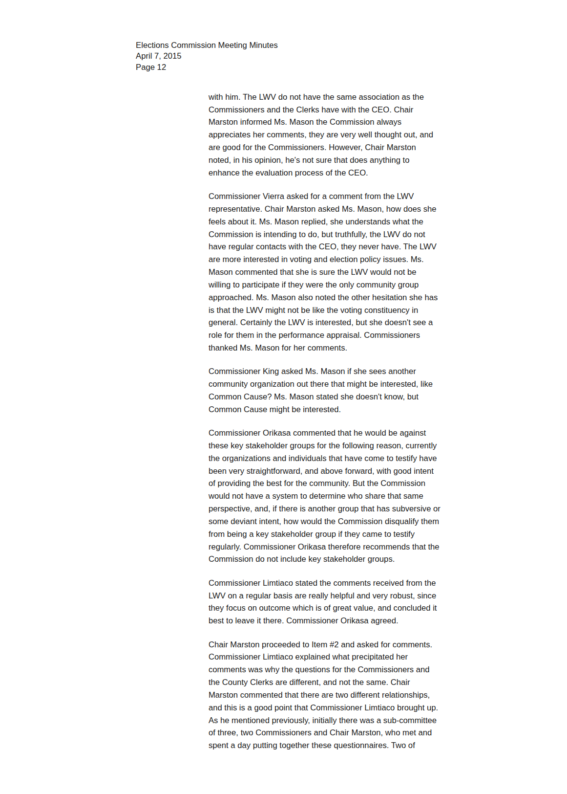Elections Commission Meeting Minutes
April 7, 2015
Page 12
with him. The LWV do not have the same association as the Commissioners and the Clerks have with the CEO. Chair Marston informed Ms. Mason the Commission always appreciates her comments, they are very well thought out, and are good for the Commissioners. However, Chair Marston noted, in his opinion, he's not sure that does anything to enhance the evaluation process of the CEO.
Commissioner Vierra asked for a comment from the LWV representative. Chair Marston asked Ms. Mason, how does she feels about it. Ms. Mason replied, she understands what the Commission is intending to do, but truthfully, the LWV do not have regular contacts with the CEO, they never have. The LWV are more interested in voting and election policy issues. Ms. Mason commented that she is sure the LWV would not be willing to participate if they were the only community group approached. Ms. Mason also noted the other hesitation she has is that the LWV might not be like the voting constituency in general. Certainly the LWV is interested, but she doesn't see a role for them in the performance appraisal. Commissioners thanked Ms. Mason for her comments.
Commissioner King asked Ms. Mason if she sees another community organization out there that might be interested, like Common Cause? Ms. Mason stated she doesn't know, but Common Cause might be interested.
Commissioner Orikasa commented that he would be against these key stakeholder groups for the following reason, currently the organizations and individuals that have come to testify have been very straightforward, and above forward, with good intent of providing the best for the community. But the Commission would not have a system to determine who share that same perspective, and, if there is another group that has subversive or some deviant intent, how would the Commission disqualify them from being a key stakeholder group if they came to testify regularly. Commissioner Orikasa therefore recommends that the Commission do not include key stakeholder groups.
Commissioner Limtiaco stated the comments received from the LWV on a regular basis are really helpful and very robust, since they focus on outcome which is of great value, and concluded it best to leave it there. Commissioner Orikasa agreed.
Chair Marston proceeded to Item #2 and asked for comments. Commissioner Limtiaco explained what precipitated her comments was why the questions for the Commissioners and the County Clerks are different, and not the same. Chair Marston commented that there are two different relationships, and this is a good point that Commissioner Limtiaco brought up. As he mentioned previously, initially there was a sub-committee of three, two Commissioners and Chair Marston, who met and spent a day putting together these questionnaires. Two of